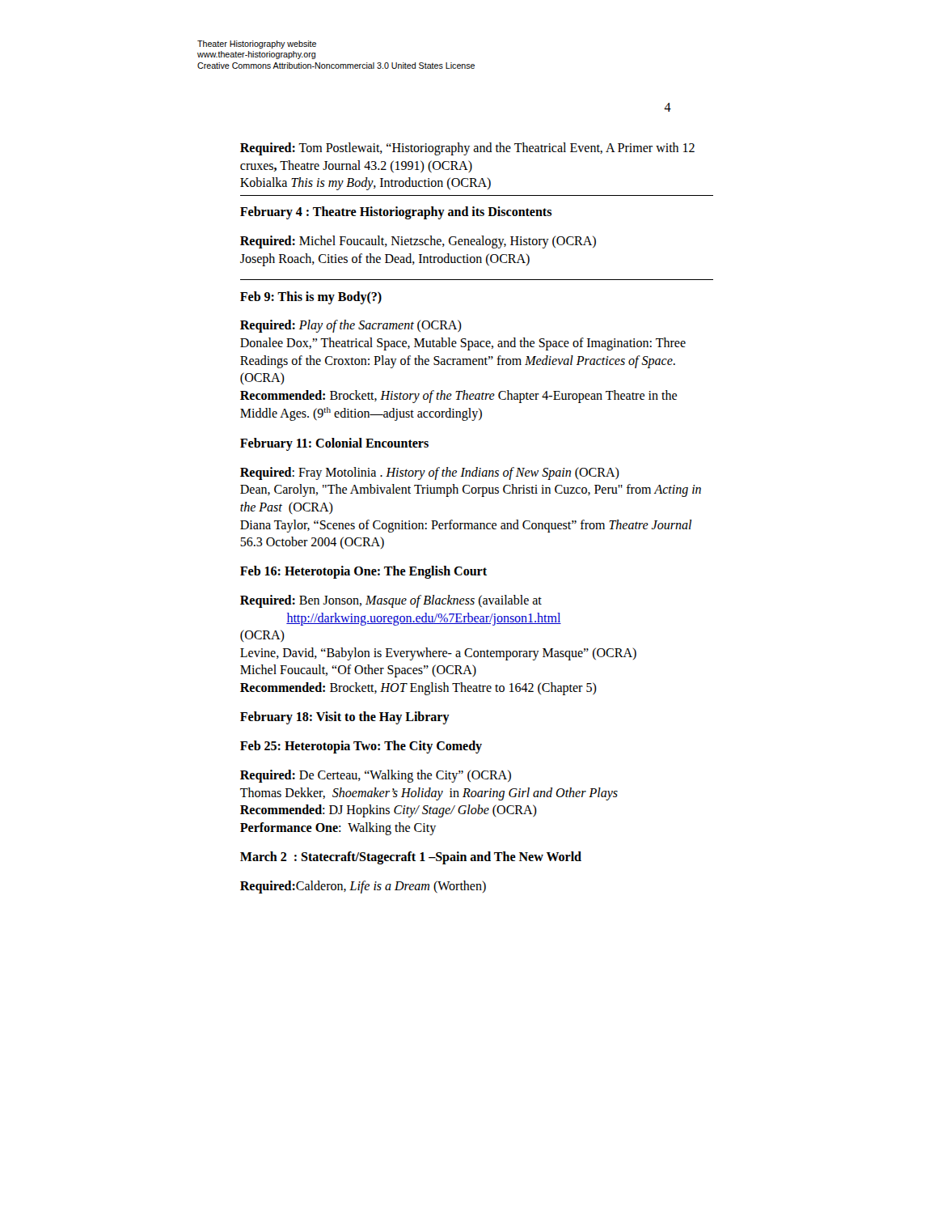Theater Historiography website
www.theater-historiography.org
Creative Commons Attribution-Noncommercial 3.0 United States License
4
Required: Tom Postlewait, “Historiography and the Theatrical Event, A Primer with 12 cruxes, Theatre Journal 43.2 (1991) (OCRA)
Kobialka This is my Body, Introduction (OCRA)
February 4 : Theatre Historiography and its Discontents
Required: Michel Foucault, Nietzsche, Genealogy, History (OCRA)
Joseph Roach, Cities of the Dead, Introduction (OCRA)
Feb 9: This is my Body(?)
Required: Play of the Sacrament (OCRA)
Donalee Dox,” Theatrical Space, Mutable Space, and the Space of Imagination: Three Readings of the Croxton: Play of the Sacrament” from Medieval Practices of Space. (OCRA)
Recommended: Brockett, History of the Theatre Chapter 4-European Theatre in the Middle Ages. (9th edition—adjust accordingly)
February 11: Colonial Encounters
Required: Fray Motolinia . History of the Indians of New Spain (OCRA)
Dean, Carolyn, "The Ambivalent Triumph Corpus Christi in Cuzco, Peru" from Acting in the Past (OCRA)
Diana Taylor, “Scenes of Cognition: Performance and Conquest” from Theatre Journal 56.3 October 2004 (OCRA)
Feb 16: Heterotopia One: The English Court
Required: Ben Jonson, Masque of Blackness (available at http://darkwing.uoregon.edu/%7Erbear/jonson1.html (OCRA)
Levine, David, “Babylon is Everywhere- a Contemporary Masque” (OCRA)
Michel Foucault, “Of Other Spaces” (OCRA)
Recommended: Brockett, HOT English Theatre to 1642 (Chapter 5)
February 18: Visit to the Hay Library
Feb 25: Heterotopia Two: The City Comedy
Required: De Certeau, “Walking the City” (OCRA)
Thomas Dekker, Shoemaker’s Holiday in Roaring Girl and Other Plays
Recommended: DJ Hopkins City/ Stage/ Globe (OCRA)
Performance One: Walking the City
March 2 : Statecraft/Stagecraft 1 –Spain and The New World
Required: Calderon, Life is a Dream (Worthen)